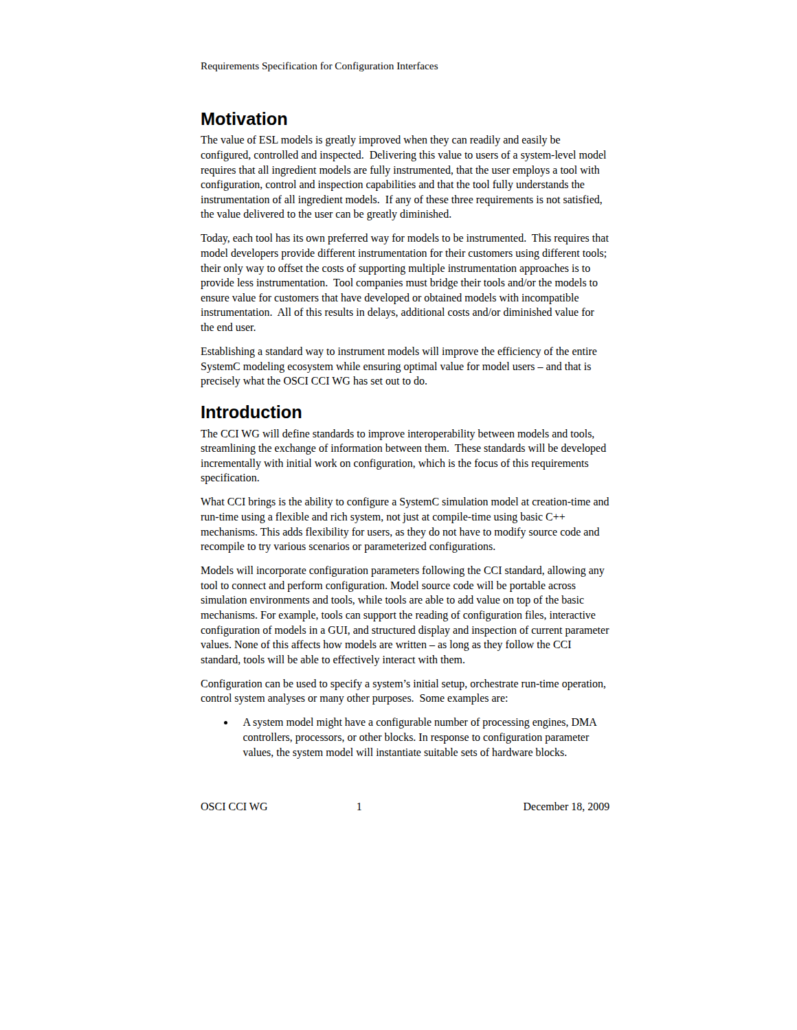Requirements Specification for Configuration Interfaces
Motivation
The value of ESL models is greatly improved when they can readily and easily be configured, controlled and inspected. Delivering this value to users of a system-level model requires that all ingredient models are fully instrumented, that the user employs a tool with configuration, control and inspection capabilities and that the tool fully understands the instrumentation of all ingredient models. If any of these three requirements is not satisfied, the value delivered to the user can be greatly diminished.
Today, each tool has its own preferred way for models to be instrumented. This requires that model developers provide different instrumentation for their customers using different tools; their only way to offset the costs of supporting multiple instrumentation approaches is to provide less instrumentation. Tool companies must bridge their tools and/or the models to ensure value for customers that have developed or obtained models with incompatible instrumentation. All of this results in delays, additional costs and/or diminished value for the end user.
Establishing a standard way to instrument models will improve the efficiency of the entire SystemC modeling ecosystem while ensuring optimal value for model users – and that is precisely what the OSCI CCI WG has set out to do.
Introduction
The CCI WG will define standards to improve interoperability between models and tools, streamlining the exchange of information between them. These standards will be developed incrementally with initial work on configuration, which is the focus of this requirements specification.
What CCI brings is the ability to configure a SystemC simulation model at creation-time and run-time using a flexible and rich system, not just at compile-time using basic C++ mechanisms. This adds flexibility for users, as they do not have to modify source code and recompile to try various scenarios or parameterized configurations.
Models will incorporate configuration parameters following the CCI standard, allowing any tool to connect and perform configuration. Model source code will be portable across simulation environments and tools, while tools are able to add value on top of the basic mechanisms. For example, tools can support the reading of configuration files, interactive configuration of models in a GUI, and structured display and inspection of current parameter values. None of this affects how models are written – as long as they follow the CCI standard, tools will be able to effectively interact with them.
Configuration can be used to specify a system’s initial setup, orchestrate run-time operation, control system analyses or many other purposes. Some examples are:
A system model might have a configurable number of processing engines, DMA controllers, processors, or other blocks. In response to configuration parameter values, the system model will instantiate suitable sets of hardware blocks.
OSCI CCI WG
1
December 18, 2009